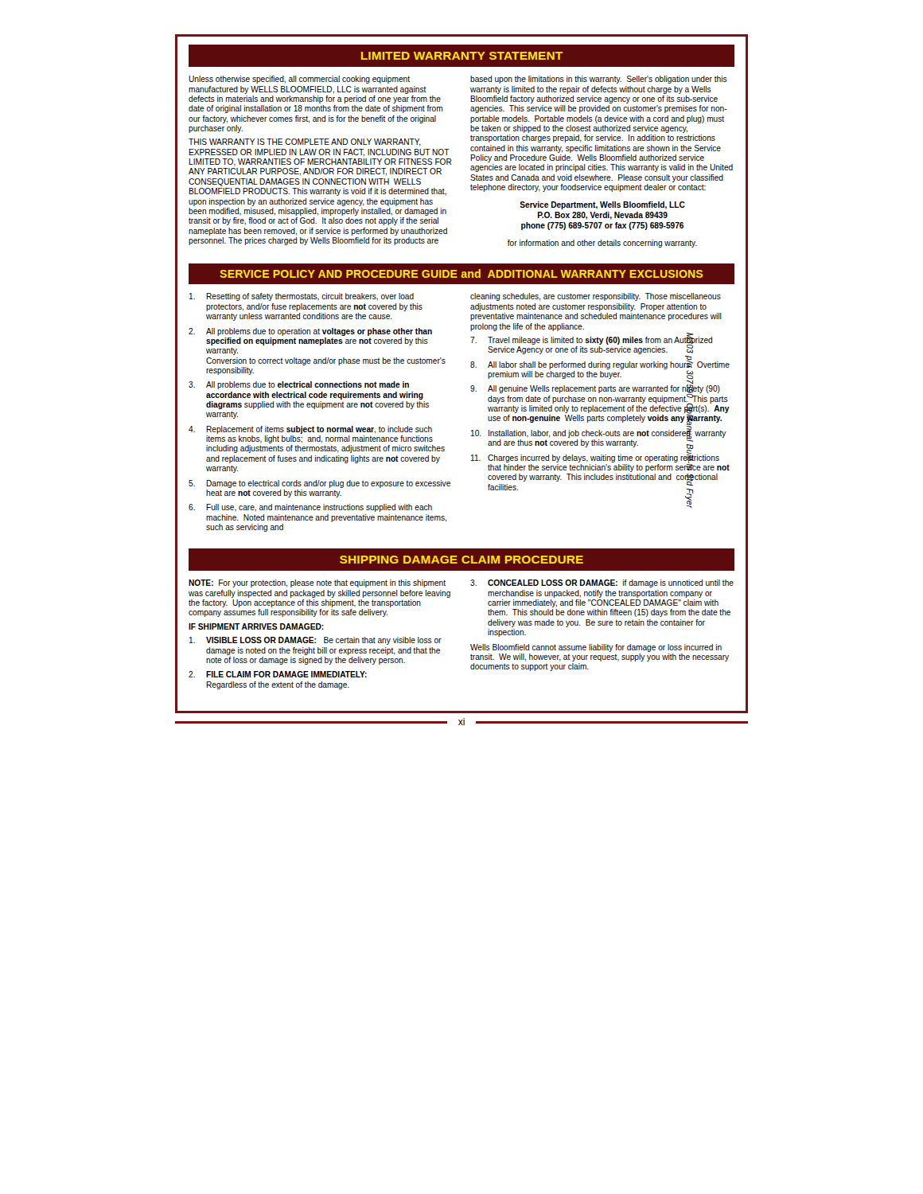M303 p/n 307590 OpManual Built-In Std Fryer
LIMITED WARRANTY STATEMENT
Unless otherwise specified, all commercial cooking equipment manufactured by WELLS BLOOMFIELD, LLC is warranted against defects in materials and workmanship for a period of one year from the date of original installation or 18 months from the date of shipment from our factory, whichever comes first, and is for the benefit of the original purchaser only.
THIS WARRANTY IS THE COMPLETE AND ONLY WARRANTY, EXPRESSED OR IMPLIED IN LAW OR IN FACT, INCLUDING BUT NOT LIMITED TO, WARRANTIES OF MERCHANTABILITY OR FITNESS FOR ANY PARTICULAR PURPOSE, AND/OR FOR DIRECT, INDIRECT OR CONSEQUENTIAL DAMAGES IN CONNECTION WITH WELLS BLOOMFIELD PRODUCTS. This warranty is void if it is determined that, upon inspection by an authorized service agency, the equipment has been modified, misused, misapplied, improperly installed, or damaged in transit or by fire, flood or act of God. It also does not apply if the serial nameplate has been removed, or if service is performed by unauthorized personnel. The prices charged by Wells Bloomfield for its products are
based upon the limitations in this warranty. Seller's obligation under this warranty is limited to the repair of defects without charge by a Wells Bloomfield factory authorized service agency or one of its sub-service agencies. This service will be provided on customer's premises for non-portable models. Portable models (a device with a cord and plug) must be taken or shipped to the closest authorized service agency, transportation charges prepaid, for service. In addition to restrictions contained in this warranty, specific limitations are shown in the Service Policy and Procedure Guide. Wells Bloomfield authorized service agencies are located in principal cities. This warranty is valid in the United States and Canada and void elsewhere. Please consult your classified telephone directory, your foodservice equipment dealer or contact:
Service Department, Wells Bloomfield, LLC
P.O. Box 280, Verdi, Nevada 89439
phone (775) 689-5707 or fax (775) 689-5976
for information and other details concerning warranty.
SERVICE POLICY AND PROCEDURE GUIDE and ADDITIONAL WARRANTY EXCLUSIONS
Resetting of safety thermostats, circuit breakers, over load protectors, and/or fuse replacements are not covered by this warranty unless warranted conditions are the cause.
All problems due to operation at voltages or phase other than specified on equipment nameplates are not covered by this warranty.
Conversion to correct voltage and/or phase must be the customer's responsibility.
All problems due to electrical connections not made in accordance with electrical code requirements and wiring diagrams supplied with the equipment are not covered by this warranty.
Replacement of items subject to normal wear, to include such items as knobs, light bulbs; and, normal maintenance functions including adjustments of thermostats, adjustment of micro switches and replacement of fuses and indicating lights are not covered by warranty.
Damage to electrical cords and/or plug due to exposure to excessive heat are not covered by this warranty.
Full use, care, and maintenance instructions supplied with each machine. Noted maintenance and preventative maintenance items, such as servicing and
cleaning schedules, are customer responsibility. Those miscellaneous adjustments noted are customer responsibility. Proper attention to preventative maintenance and scheduled maintenance procedures will prolong the life of the appliance.
Travel mileage is limited to sixty (60) miles from an Authorized Service Agency or one of its sub-service agencies.
All labor shall be performed during regular working hours. Overtime premium will be charged to the buyer.
All genuine Wells replacement parts are warranted for ninety (90) days from date of purchase on non-warranty equipment. This parts warranty is limited only to replacement of the defective part(s). Any use of non-genuine Wells parts completely voids any warranty.
Installation, labor, and job check-outs are not considered warranty and are thus not covered by this warranty.
Charges incurred by delays, waiting time or operating restrictions that hinder the service technician's ability to perform service are not covered by warranty. This includes institutional and correctional facilities.
SHIPPING DAMAGE CLAIM PROCEDURE
NOTE: For your protection, please note that equipment in this shipment was carefully inspected and packaged by skilled personnel before leaving the factory. Upon acceptance of this shipment, the transportation company assumes full responsibility for its safe delivery.
IF SHIPMENT ARRIVES DAMAGED:
VISIBLE LOSS OR DAMAGE: Be certain that any visible loss or damage is noted on the freight bill or express receipt, and that the note of loss or damage is signed by the delivery person.
FILE CLAIM FOR DAMAGE IMMEDIATELY:
Regardless of the extent of the damage.
CONCEALED LOSS OR DAMAGE: if damage is unnoticed until the merchandise is unpacked, notify the transportation company or carrier immediately, and file "CONCEALED DAMAGE" claim with them. This should be done within fifteen (15) days from the date the delivery was made to you. Be sure to retain the container for inspection.
Wells Bloomfield cannot assume liability for damage or loss incurred in transit. We will, however, at your request, supply you with the necessary documents to support your claim.
xi